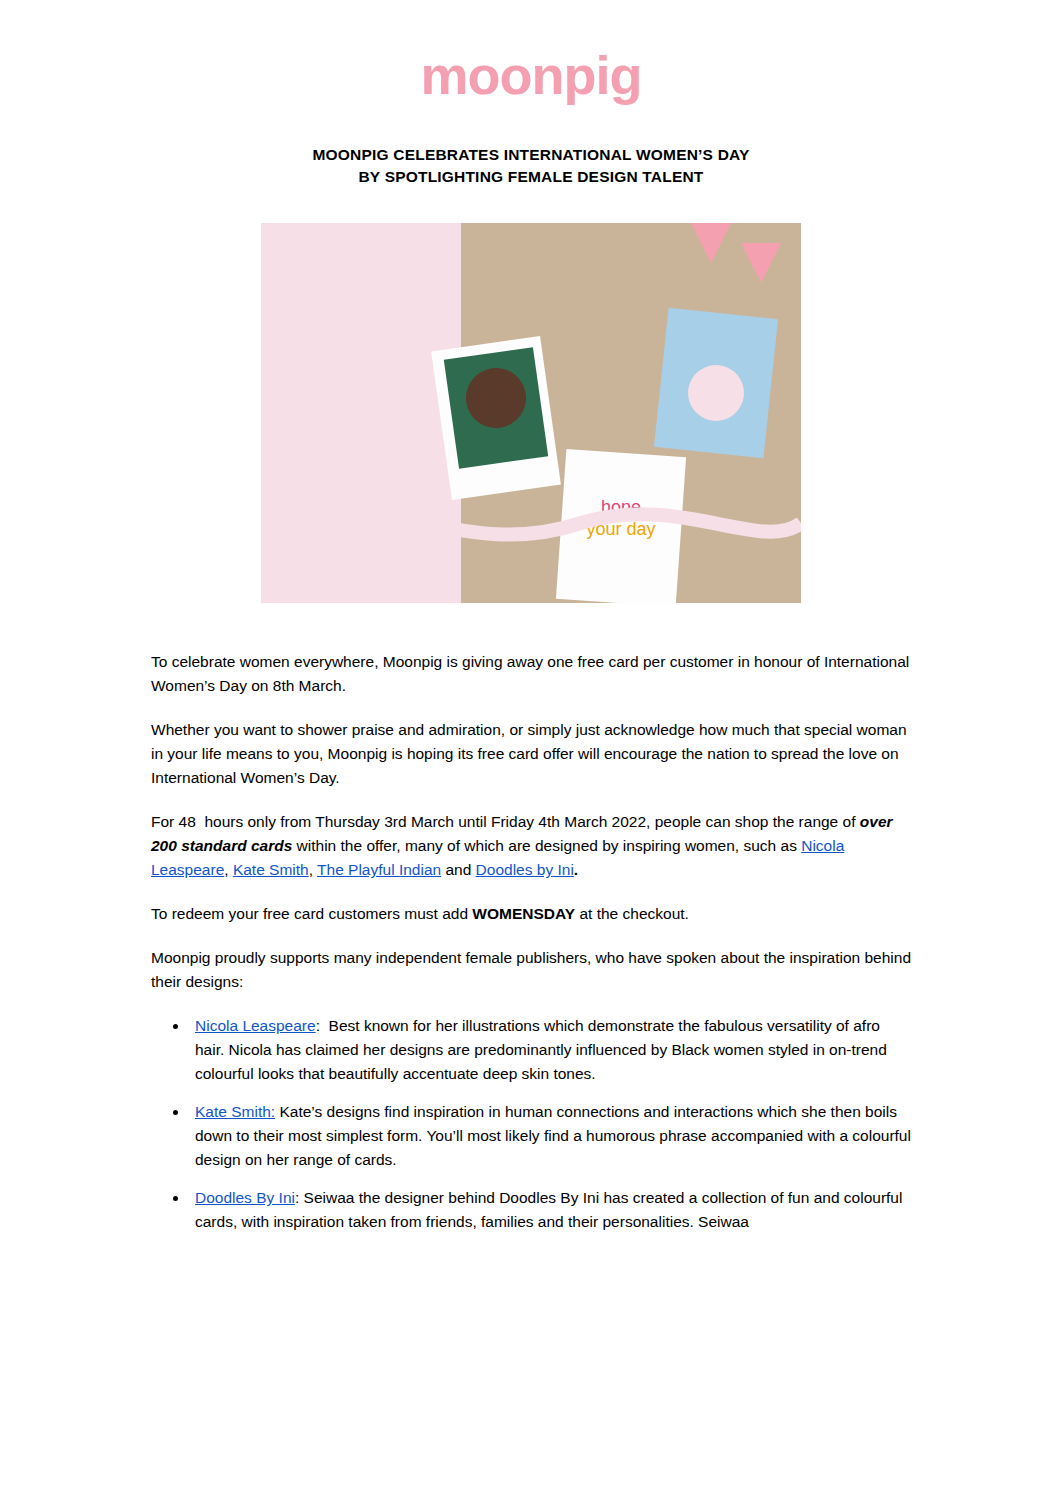moonpig
MOONPIG CELEBRATES INTERNATIONAL WOMEN’S DAY
BY SPOTLIGHTING FEMALE DESIGN TALENT
To celebrate women everywhere, Moonpig is giving away one free card per customer in honour of International Women’s Day on 8th March.
Whether you want to shower praise and admiration, or simply just acknowledge how much that special woman in your life means to you, Moonpig is hoping its free card offer will encourage the nation to spread the love on International Women’s Day.
For 48 hours only from Thursday 3rd March until Friday 4th March 2022, people can shop the range of over 200 standard cards within the offer, many of which are designed by inspiring women, such as Nicola Leaspeare, Kate Smith, The Playful Indian and Doodles by Ini.
To redeem your free card customers must add WOMENSDAY at the checkout.
Moonpig proudly supports many independent female publishers, who have spoken about the inspiration behind their designs:
Nicola Leaspeare: Best known for her illustrations which demonstrate the fabulous versatility of afro hair. Nicola has claimed her designs are predominantly influenced by Black women styled in on-trend colourful looks that beautifully accentuate deep skin tones.
Kate Smith: Kate’s designs find inspiration in human connections and interactions which she then boils down to their most simplest form. You’ll most likely find a humorous phrase accompanied with a colourful design on her range of cards.
Doodles By Ini: Seiwaa the designer behind Doodles By Ini has created a collection of fun and colourful cards, with inspiration taken from friends, families and their personalities. Seiwaa